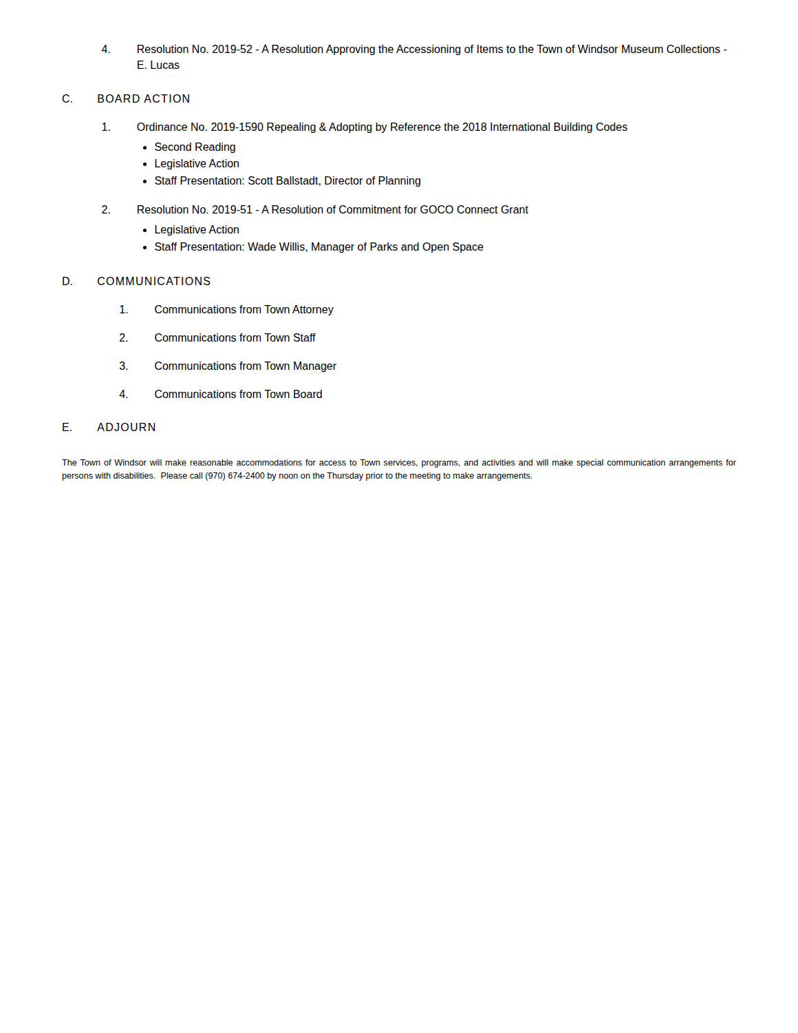4.
Resolution No. 2019-52 - A Resolution Approving the Accessioning of Items to the Town of Windsor Museum Collections - E. Lucas
C.
BOARD ACTION
1.
Ordinance No. 2019-1590 Repealing & Adopting by Reference the 2018 International Building Codes
Second Reading
Legislative Action
Staff Presentation: Scott Ballstadt, Director of Planning
2.
Resolution No. 2019-51 - A Resolution of Commitment for GOCO Connect Grant
Legislative Action
Staff Presentation: Wade Willis, Manager of Parks and Open Space
D.
COMMUNICATIONS
1.
Communications from Town Attorney
2.
Communications from Town Staff
3.
Communications from Town Manager
4.
Communications from Town Board
E.
ADJOURN
The Town of Windsor will make reasonable accommodations for access to Town services, programs, and activities and will make special communication arrangements for persons with disabilities. Please call (970) 674-2400 by noon on the Thursday prior to the meeting to make arrangements.